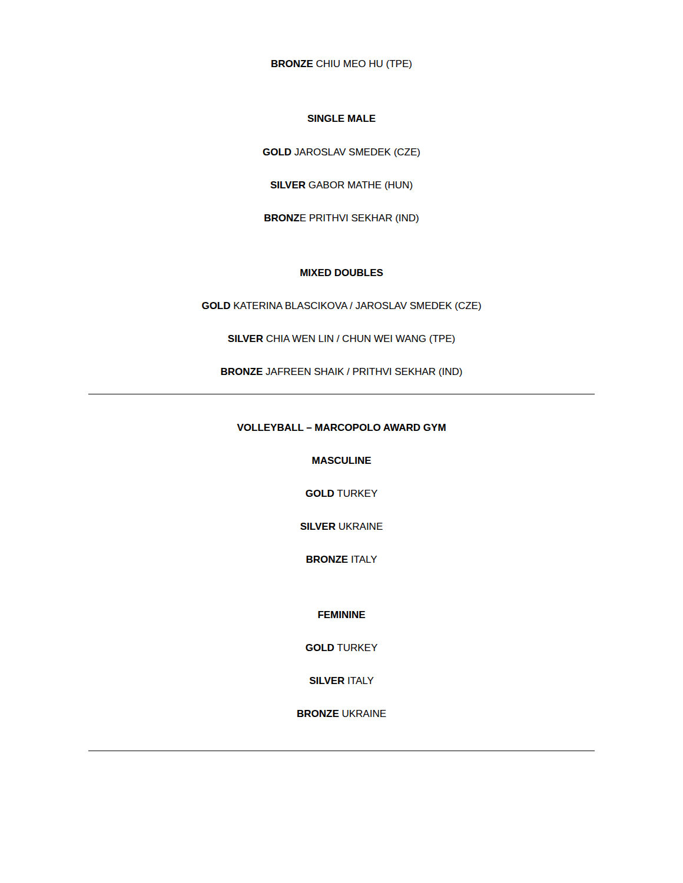BRONZE CHIU MEO HU (TPE)
SINGLE MALE
GOLD JAROSLAV SMEDEK (CZE)
SILVER GABOR MATHE (HUN)
BRONZE PRITHVI SEKHAR (IND)
MIXED DOUBLES
GOLD KATERINA BLASCIKOVA / JAROSLAV SMEDEK (CZE)
SILVER CHIA WEN LIN / CHUN WEI WANG (TPE)
BRONZE JAFREEN SHAIK / PRITHVI SEKHAR (IND)
VOLLEYBALL – MARCOPOLO AWARD GYM
MASCULINE
GOLD TURKEY
SILVER UKRAINE
BRONZE ITALY
FEMININE
GOLD TURKEY
SILVER ITALY
BRONZE UKRAINE